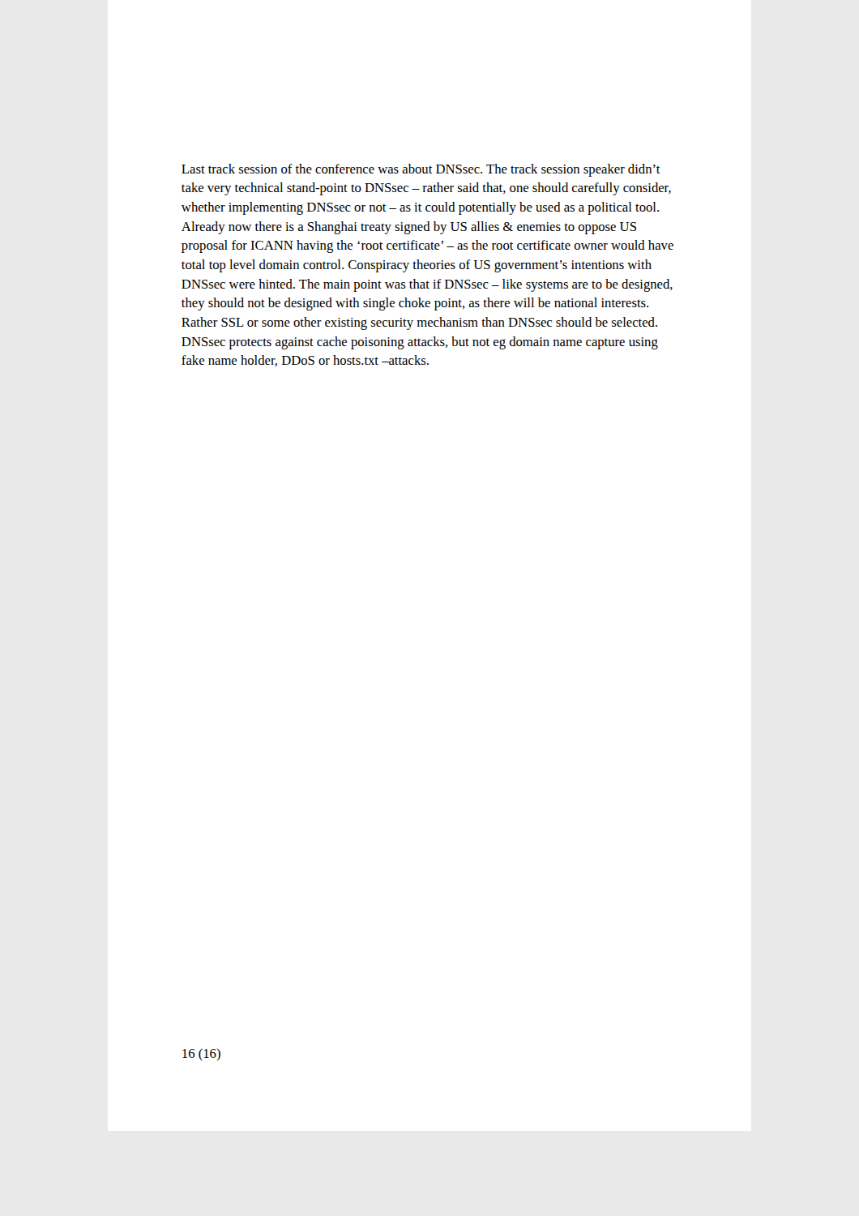Last track session of the conference was about DNSsec. The track session speaker didn’t take very technical stand-point to DNSsec – rather said that, one should carefully consider, whether implementing DNSsec or not – as it could potentially be used as a political tool. Already now there is a Shanghai treaty signed by US allies & enemies to oppose US proposal for ICANN having the ‘root certificate’ – as the root certificate owner would have total top level domain control. Conspiracy theories of US government’s intentions with DNSsec were hinted. The main point was that if DNSsec – like systems are to be designed, they should not be designed with single choke point, as there will be national interests. Rather SSL or some other existing security mechanism than DNSsec should be selected. DNSsec protects against cache poisoning attacks, but not eg domain name capture using fake name holder, DDoS or hosts.txt –attacks.
16 (16)